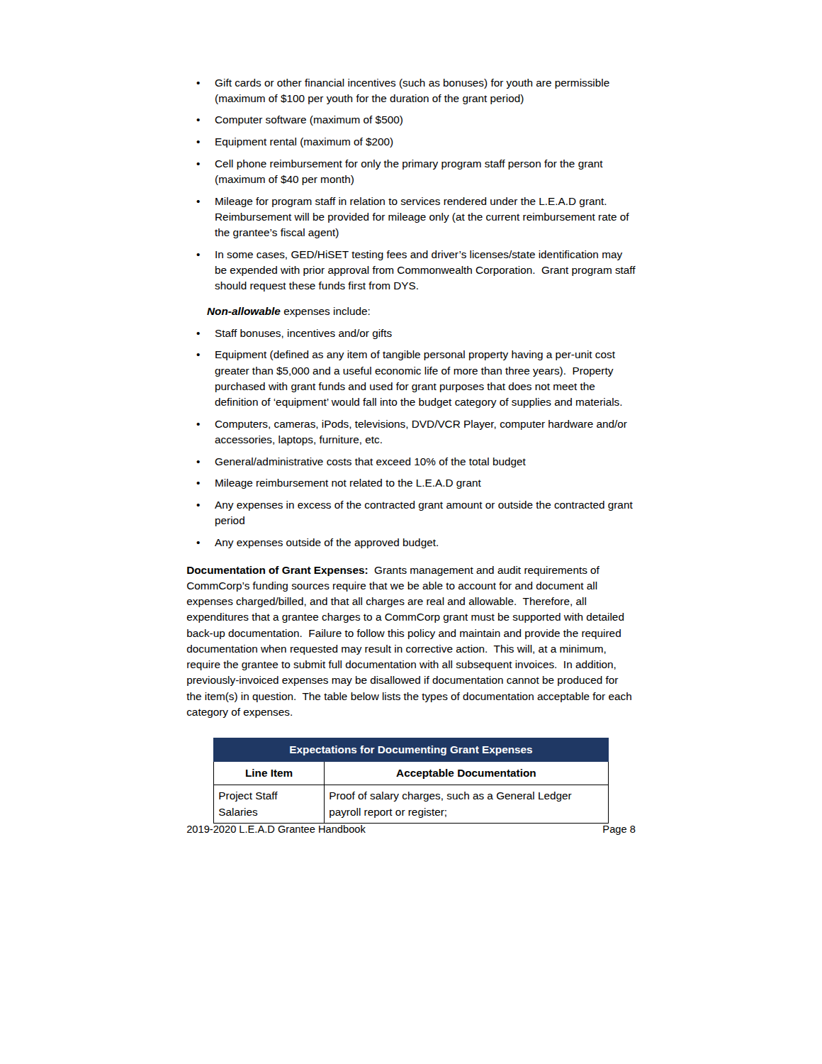Gift cards or other financial incentives (such as bonuses) for youth are permissible (maximum of $100 per youth for the duration of the grant period)
Computer software (maximum of $500)
Equipment rental (maximum of $200)
Cell phone reimbursement for only the primary program staff person for the grant (maximum of $40 per month)
Mileage for program staff in relation to services rendered under the L.E.A.D grant. Reimbursement will be provided for mileage only (at the current reimbursement rate of the grantee’s fiscal agent)
In some cases, GED/HiSET testing fees and driver’s licenses/state identification may be expended with prior approval from Commonwealth Corporation. Grant program staff should request these funds first from DYS.
Non-allowable expenses include:
Staff bonuses, incentives and/or gifts
Equipment (defined as any item of tangible personal property having a per-unit cost greater than $5,000 and a useful economic life of more than three years). Property purchased with grant funds and used for grant purposes that does not meet the definition of ‘equipment’ would fall into the budget category of supplies and materials.
Computers, cameras, iPods, televisions, DVD/VCR Player, computer hardware and/or accessories, laptops, furniture, etc.
General/administrative costs that exceed 10% of the total budget
Mileage reimbursement not related to the L.E.A.D grant
Any expenses in excess of the contracted grant amount or outside the contracted grant period
Any expenses outside of the approved budget.
Documentation of Grant Expenses: Grants management and audit requirements of CommCorp’s funding sources require that we be able to account for and document all expenses charged/billed, and that all charges are real and allowable. Therefore, all expenditures that a grantee charges to a CommCorp grant must be supported with detailed back-up documentation. Failure to follow this policy and maintain and provide the required documentation when requested may result in corrective action. This will, at a minimum, require the grantee to submit full documentation with all subsequent invoices. In addition, previously-invoiced expenses may be disallowed if documentation cannot be produced for the item(s) in question. The table below lists the types of documentation acceptable for each category of expenses.
| Expectations for Documenting Grant Expenses |
| --- |
| Line Item | Acceptable Documentation |
| Project Staff Salaries | Proof of salary charges, such as a General Ledger payroll report or register; |
2019-2020 L.E.A.D Grantee Handbook Page 8